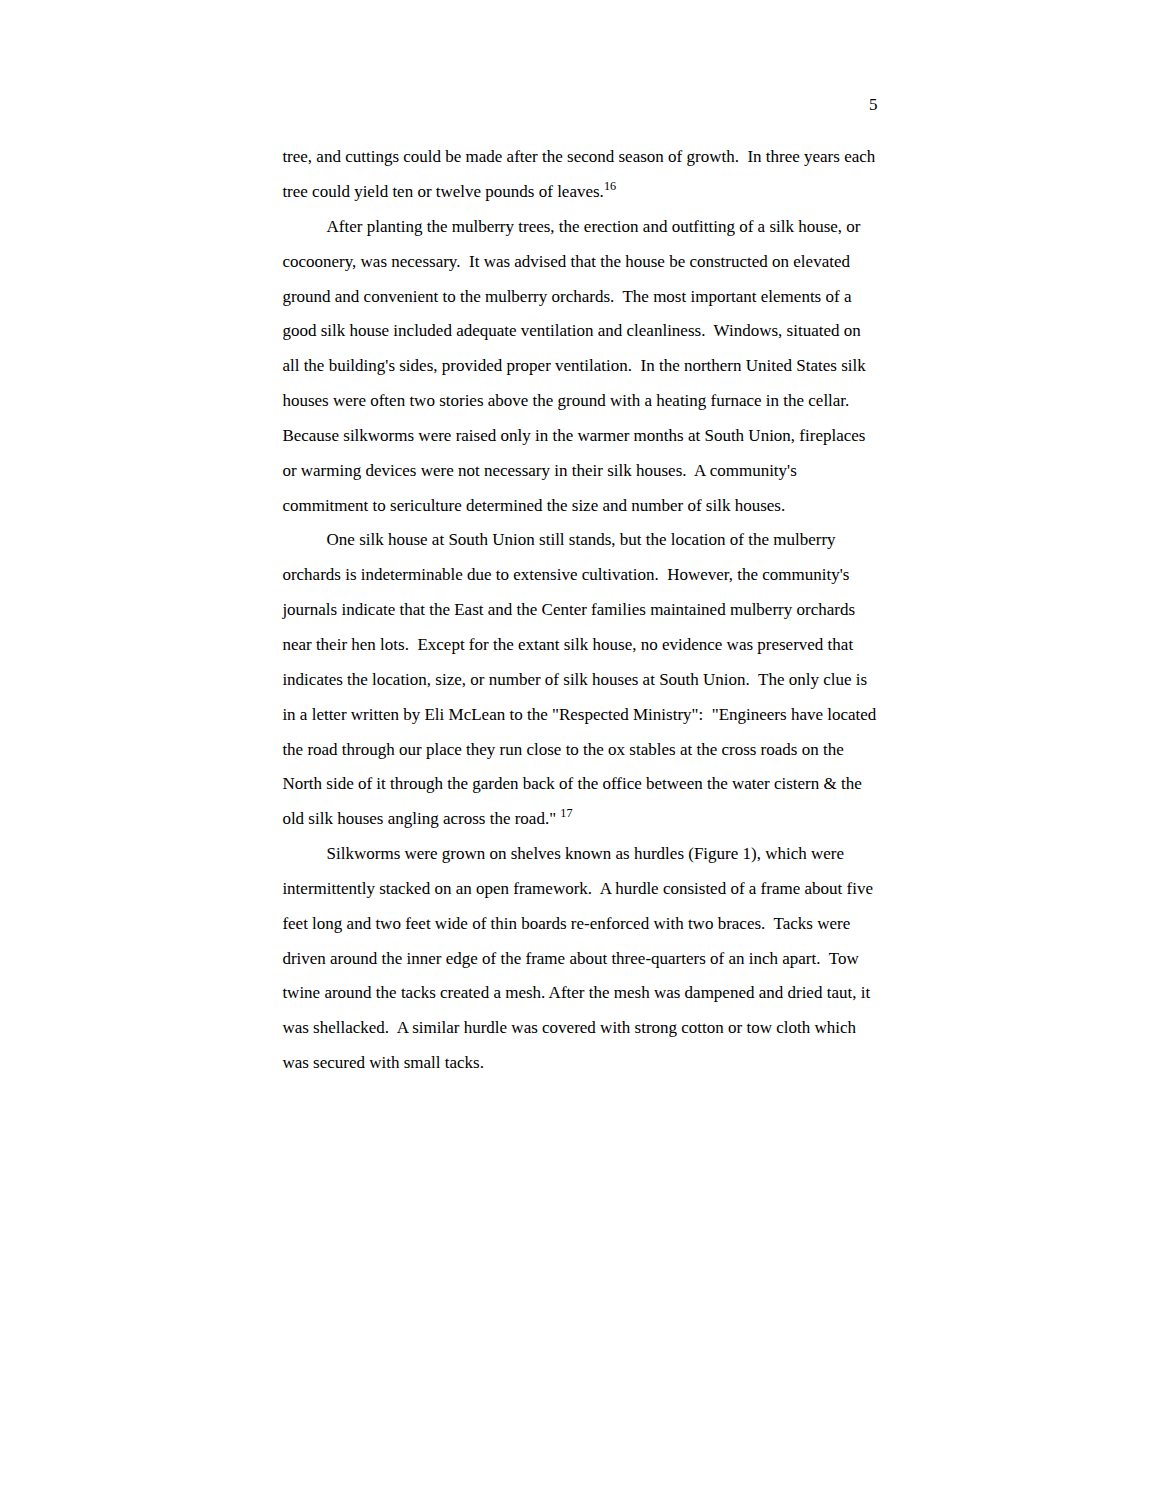5
tree, and cuttings could be made after the second season of growth. In three years each tree could yield ten or twelve pounds of leaves.16
After planting the mulberry trees, the erection and outfitting of a silk house, or cocoonery, was necessary. It was advised that the house be constructed on elevated ground and convenient to the mulberry orchards. The most important elements of a good silk house included adequate ventilation and cleanliness. Windows, situated on all the building's sides, provided proper ventilation. In the northern United States silk houses were often two stories above the ground with a heating furnace in the cellar. Because silkworms were raised only in the warmer months at South Union, fireplaces or warming devices were not necessary in their silk houses. A community's commitment to sericulture determined the size and number of silk houses.
One silk house at South Union still stands, but the location of the mulberry orchards is indeterminable due to extensive cultivation. However, the community's journals indicate that the East and the Center families maintained mulberry orchards near their hen lots. Except for the extant silk house, no evidence was preserved that indicates the location, size, or number of silk houses at South Union. The only clue is in a letter written by Eli McLean to the "Respected Ministry": "Engineers have located the road through our place they run close to the ox stables at the cross roads on the North side of it through the garden back of the office between the water cistern & the old silk houses angling across the road." 17
Silkworms were grown on shelves known as hurdles (Figure 1), which were intermittently stacked on an open framework. A hurdle consisted of a frame about five feet long and two feet wide of thin boards re-enforced with two braces. Tacks were driven around the inner edge of the frame about three-quarters of an inch apart. Tow twine around the tacks created a mesh. After the mesh was dampened and dried taut, it was shellacked. A similar hurdle was covered with strong cotton or tow cloth which was secured with small tacks.